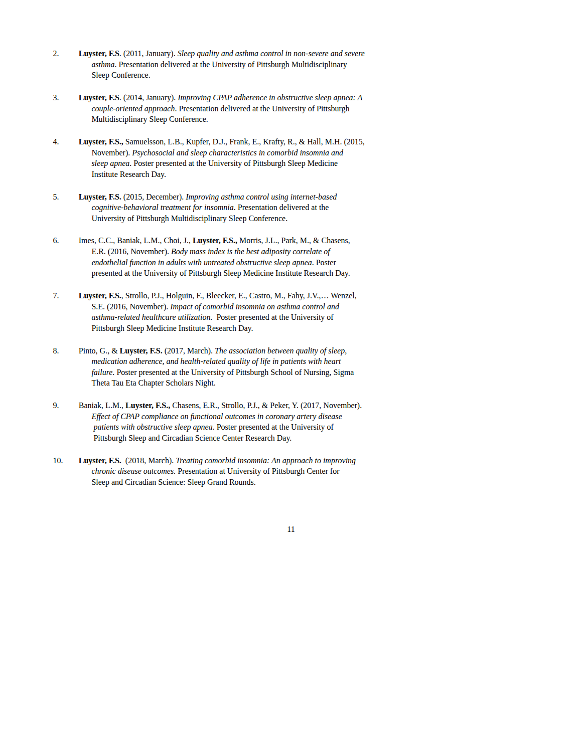2. Luyster, F.S. (2011, January). Sleep quality and asthma control in non-severe and severe asthma. Presentation delivered at the University of Pittsburgh Multidisciplinary
Sleep Conference.
3. Luyster, F.S. (2014, January). Improving CPAP adherence in obstructive sleep apnea: A couple-oriented approach. Presentation delivered at the University of Pittsburgh
Multidisciplinary Sleep Conference.
4. Luyster, F.S., Samuelsson, L.B., Kupfer, D.J., Frank, E., Krafty, R., & Hall, M.H. (2015, November). Psychosocial and sleep characteristics in comorbid insomnia and
sleep apnea. Poster presented at the University of Pittsburgh Sleep Medicine
Institute Research Day.
5. Luyster, F.S. (2015, December). Improving asthma control using internet-based cognitive-behavioral treatment for insomnia. Presentation delivered at the
University of Pittsburgh Multidisciplinary Sleep Conference.
6. Imes, C.C., Baniak, L.M., Choi, J., Luyster, F.S., Morris, J.L., Park, M., & Chasens, E.R. (2016, November). Body mass index is the best adiposity correlate of
endothelial function in adults with untreated obstructive sleep apnea. Poster
presented at the University of Pittsburgh Sleep Medicine Institute Research Day.
7. Luyster, F.S., Strollo, P.J., Holguin, F., Bleecker, E., Castro, M., Fahy, J.V.,… Wenzel, S.E. (2016, November). Impact of comorbid insomnia on asthma control and
asthma-related healthcare utilization. Poster presented at the University of
Pittsburgh Sleep Medicine Institute Research Day.
8. Pinto, G., & Luyster, F.S. (2017, March). The association between quality of sleep, medication adherence, and health-related quality of life in patients with heart
failure. Poster presented at the University of Pittsburgh School of Nursing, Sigma
Theta Tau Eta Chapter Scholars Night.
9. Baniak, L.M., Luyster, F.S., Chasens, E.R., Strollo, P.J., & Peker, Y. (2017, November). Effect of CPAP compliance on functional outcomes in coronary artery disease
patients with obstructive sleep apnea. Poster presented at the University of
Pittsburgh Sleep and Circadian Science Center Research Day.
10. Luyster, F.S. (2018, March). Treating comorbid insomnia: An approach to improving chronic disease outcomes. Presentation at University of Pittsburgh Center for
Sleep and Circadian Science: Sleep Grand Rounds.
11